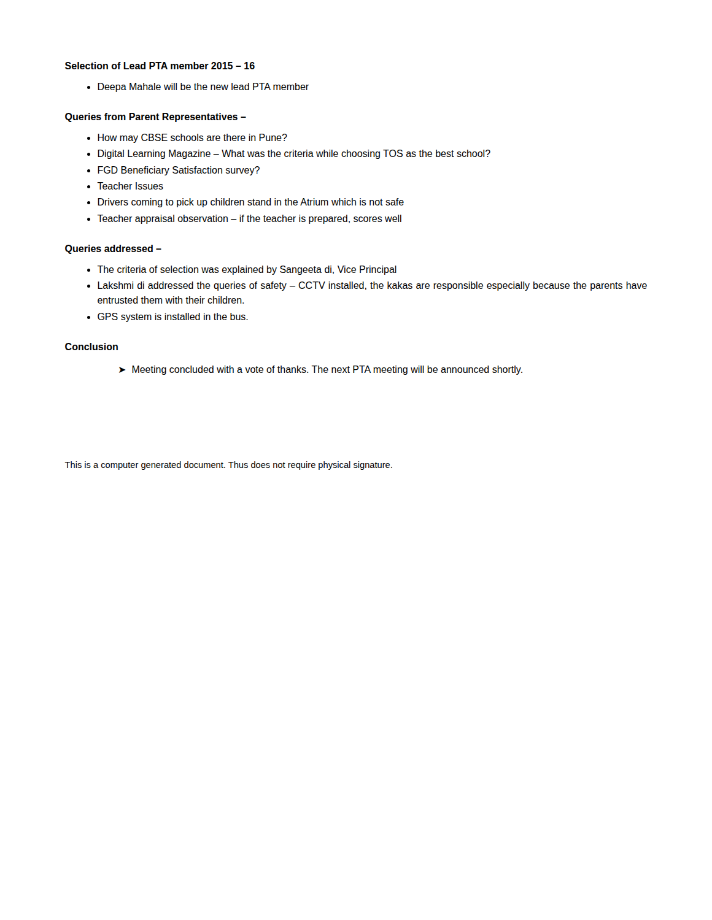Selection of Lead PTA member 2015 – 16
Deepa Mahale will be the new lead PTA member
Queries from Parent Representatives –
How may CBSE schools are there in Pune?
Digital Learning Magazine – What was the criteria while choosing TOS as the best school?
FGD Beneficiary Satisfaction survey?
Teacher Issues
Drivers coming to pick up children stand in the Atrium which is not safe
Teacher appraisal observation – if the teacher is prepared, scores well
Queries addressed –
The criteria of selection was explained by Sangeeta di, Vice Principal
Lakshmi di addressed the queries of safety – CCTV installed, the kakas are responsible especially because the parents have entrusted them with their children.
GPS system is installed in the bus.
Conclusion
Meeting concluded with a vote of thanks. The next PTA meeting will be announced shortly.
This is a computer generated document. Thus does not require physical signature.